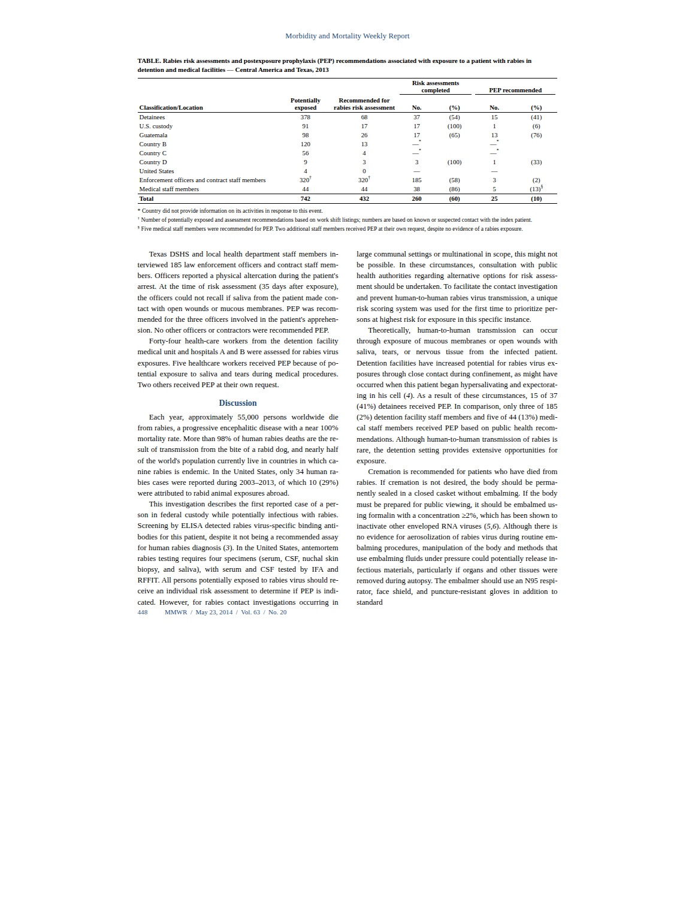Morbidity and Mortality Weekly Report
TABLE. Rabies risk assessments and postexposure prophylaxis (PEP) recommendations associated with exposure to a patient with rabies in detention and medical facilities — Central America and Texas, 2013
| | | | Risk assessments completed | PEP recommended |
| --- | --- | --- | --- | --- |
| Classification/Location | Potentially exposed | Recommended for rabies risk assessment | No. | (%) | No. | (%) |
| Detainees | 378 | 68 | 37 | (54) | 15 | (41) |
| U.S. custody | 91 | 17 | 17 | (100) | 1 | (6) |
| Guatemala | 98 | 26 | 17 | (65) | 13 | (76) |
| Country B | 120 | 13 | — * | | — * | |
| Country C | 56 | 4 | — * | | — * | |
| Country D | 9 | 3 | 3 | (100) | 1 | (33) |
| United States | 4 | 0 | — | | — | |
| Enforcement officers and contract staff members | 320 † | 320 † | 185 | (58) | 3 | (2) |
| Medical staff members | 44 | 44 | 38 | (86) | 5 | (13) § |
| Total | 742 | 432 | 260 | (60) | 25 | (10) |
* Country did not provide information on its activities in response to this event.
† Number of potentially exposed and assessment recommendations based on work shift listings; numbers are based on known or suspected contact with the index patient.
§ Five medical staff members were recommended for PEP. Two additional staff members received PEP at their own request, despite no evidence of a rabies exposure.
Texas DSHS and local health department staff members interviewed 185 law enforcement officers and contract staff members. Officers reported a physical altercation during the patient's arrest. At the time of risk assessment (35 days after exposure), the officers could not recall if saliva from the patient made contact with open wounds or mucous membranes. PEP was recommended for the three officers involved in the patient's apprehension. No other officers or contractors were recommended PEP.
Forty-four health-care workers from the detention facility medical unit and hospitals A and B were assessed for rabies virus exposures. Five healthcare workers received PEP because of potential exposure to saliva and tears during medical procedures. Two others received PEP at their own request.
Discussion
Each year, approximately 55,000 persons worldwide die from rabies, a progressive encephalitic disease with a near 100% mortality rate. More than 98% of human rabies deaths are the result of transmission from the bite of a rabid dog, and nearly half of the world's population currently live in countries in which canine rabies is endemic. In the United States, only 34 human rabies cases were reported during 2003–2013, of which 10 (29%) were attributed to rabid animal exposures abroad.
This investigation describes the first reported case of a person in federal custody while potentially infectious with rabies. Screening by ELISA detected rabies virus-specific binding antibodies for this patient, despite it not being a recommended assay for human rabies diagnosis (3). In the United States, antemortem rabies testing requires four specimens (serum, CSF, nuchal skin biopsy, and saliva), with serum and CSF tested by IFA and RFFIT. All persons potentially exposed to rabies virus should receive an individual risk assessment to determine if PEP is indicated. However, for rabies contact investigations occurring in large communal settings or multinational in scope, this might not be possible. In these circumstances, consultation with public health authorities regarding alternative options for risk assessment should be undertaken. To facilitate the contact investigation and prevent human-to-human rabies virus transmission, a unique risk scoring system was used for the first time to prioritize persons at highest risk for exposure in this specific instance.
Theoretically, human-to-human transmission can occur through exposure of mucous membranes or open wounds with saliva, tears, or nervous tissue from the infected patient. Detention facilities have increased potential for rabies virus exposures through close contact during confinement, as might have occurred when this patient began hypersalivating and expectorating in his cell (4). As a result of these circumstances, 15 of 37 (41%) detainees received PEP. In comparison, only three of 185 (2%) detention facility staff members and five of 44 (13%) medical staff members received PEP based on public health recommendations. Although human-to-human transmission of rabies is rare, the detention setting provides extensive opportunities for exposure.
Cremation is recommended for patients who have died from rabies. If cremation is not desired, the body should be permanently sealed in a closed casket without embalming. If the body must be prepared for public viewing, it should be embalmed using formalin with a concentration ≥2%, which has been shown to inactivate other enveloped RNA viruses (5,6). Although there is no evidence for aerosolization of rabies virus during routine embalming procedures, manipulation of the body and methods that use embalming fluids under pressure could potentially release infectious materials, particularly if organs and other tissues were removed during autopsy. The embalmer should use an N95 respirator, face shield, and puncture-resistant gloves in addition to standard
448 MMWR / May 23, 2014 / Vol. 63 / No. 20